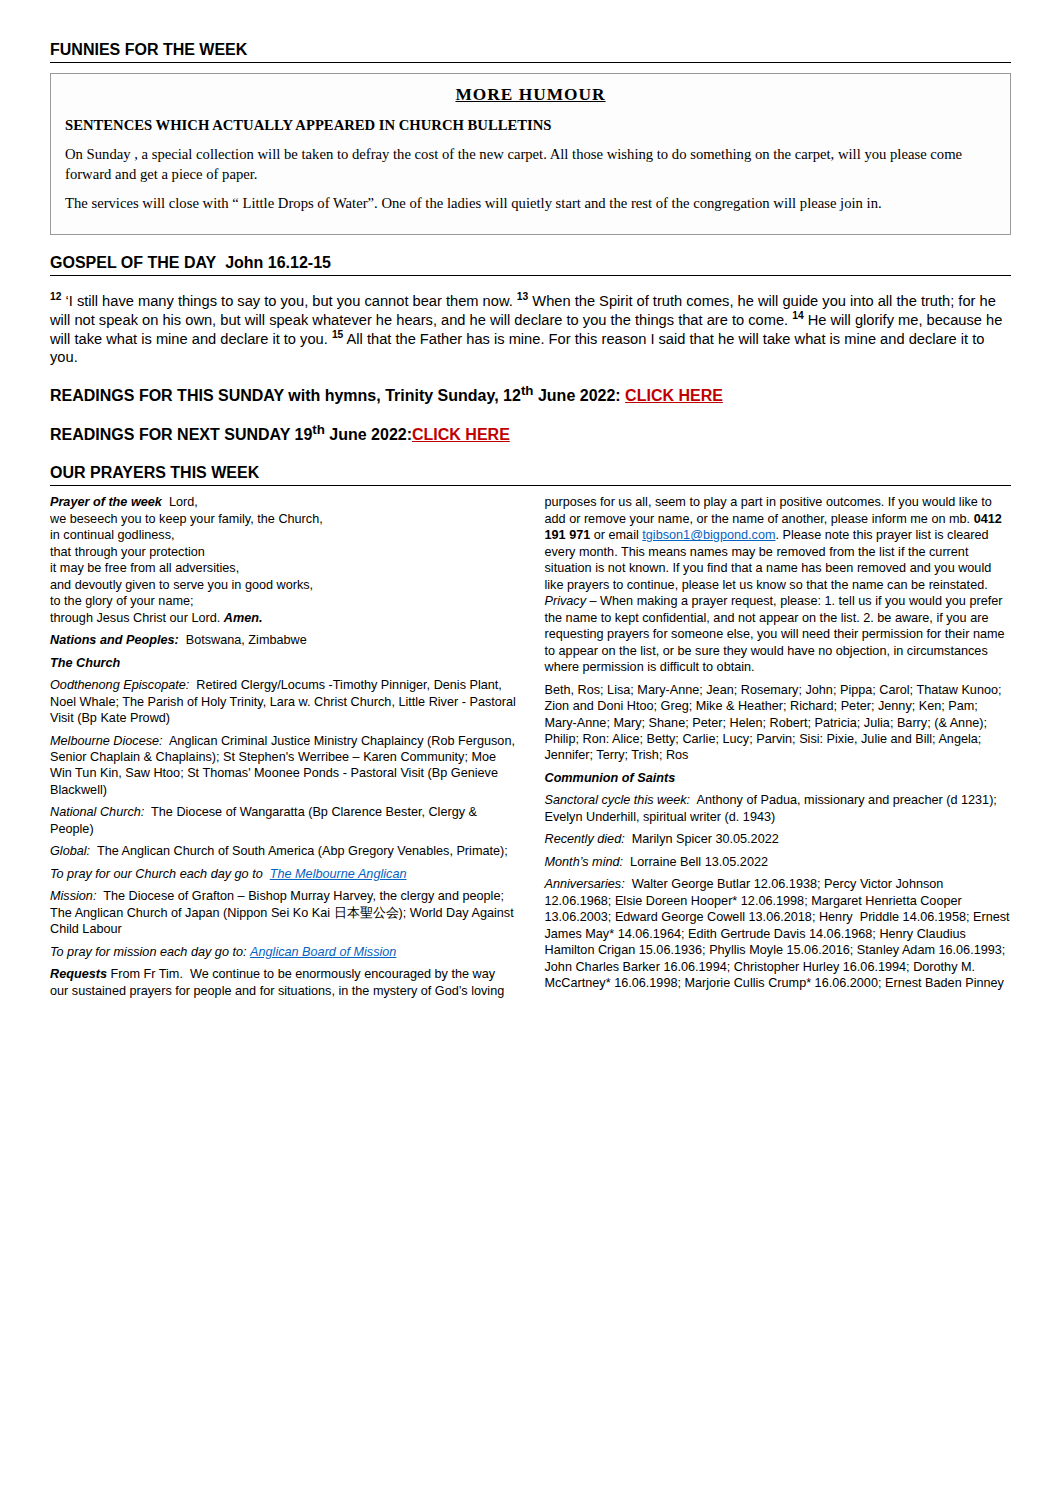FUNNIES FOR THE WEEK
MORE HUMOUR
SENTENCES WHICH ACTUALLY APPEARED IN CHURCH BULLETINS
On Sunday , a special collection will be taken to defray the cost of the new carpet. All those wishing to do something on the carpet, will you please come forward and get a piece of paper.
The services will close with “ Little Drops of Water”. One of the ladies will quietly start and the rest of the congregation will please join in.
GOSPEL OF THE DAY John 16.12-15
12 ‘I still have many things to say to you, but you cannot bear them now. 13 When the Spirit of truth comes, he will guide you into all the truth; for he will not speak on his own, but will speak whatever he hears, and he will declare to you the things that are to come. 14 He will glorify me, because he will take what is mine and declare it to you. 15 All that the Father has is mine. For this reason I said that he will take what is mine and declare it to you.
READINGS FOR THIS SUNDAY with hymns, Trinity Sunday, 12th June 2022: CLICK HERE
READINGS FOR NEXT SUNDAY 19th June 2022:CLICK HERE
OUR PRAYERS THIS WEEK
Prayer of the week Lord,
we beseech you to keep your family, the Church,
in continual godliness,
that through your protection
it may be free from all adversities,
and devoutly given to serve you in good works,
to the glory of your name;
through Jesus Christ our Lord. Amen.
Nations and Peoples: Botswana, Zimbabwe
The Church
Oodthenong Episcopate: Retired Clergy/Locums -Timothy Pinniger, Denis Plant, Noel Whale; The Parish of Holy Trinity, Lara w. Christ Church, Little River - Pastoral Visit (Bp Kate Prowd)
Melbourne Diocese: Anglican Criminal Justice Ministry Chaplaincy (Rob Ferguson, Senior Chaplain & Chaplains); St Stephen's Werribee – Karen Community; Moe Win Tun Kin, Saw Htoo; St Thomas' Moonee Ponds - Pastoral Visit (Bp Genieve Blackwell)
National Church: The Diocese of Wangaratta (Bp Clarence Bester, Clergy & People)
Global: The Anglican Church of South America (Abp Gregory Venables, Primate);
To pray for our Church each day go to The Melbourne Anglican
Mission: The Diocese of Grafton – Bishop Murray Harvey, the clergy and people; The Anglican Church of Japan (Nippon Sei Ko Kai 日本聖公会); World Day Against Child Labour
To pray for mission each day go to: Anglican Board of Mission
Requests From Fr Tim. We continue to be enormously encouraged by the way our sustained prayers for people and for situations, in the mystery of God’s loving purposes for us all, seem to play a part in positive outcomes. If you would like to add or remove your name, or the name of another, please inform me on mb. 0412 191 971 or email tgibson1@bigpond.com. Please note this prayer list is cleared every month. This means names may be removed from the list if the current situation is not known. If you find that a name has been removed and you would like prayers to continue, please let us know so that the name can be reinstated. Privacy – When making a prayer request, please: 1. tell us if you would you prefer the name to kept confidential, and not appear on the list. 2. be aware, if you are requesting prayers for someone else, you will need their permission for their name to appear on the list, or be sure they would have no objection, in circumstances where permission is difficult to obtain.
Beth, Ros; Lisa; Mary-Anne; Jean; Rosemary; John; Pippa; Carol; Thataw Kunoo; Zion and Doni Htoo; Greg; Mike & Heather; Richard; Peter; Jenny; Ken; Pam; Mary-Anne; Mary; Shane; Peter; Helen; Robert; Patricia; Julia; Barry; (& Anne); Philip; Ron: Alice; Betty; Carlie; Lucy; Parvin; Sisi: Pixie, Julie and Bill; Angela; Jennifer; Terry; Trish; Ros
Communion of Saints
Sanctoral cycle this week: Anthony of Padua, missionary and preacher (d 1231); Evelyn Underhill, spiritual writer (d. 1943)
Recently died: Marilyn Spicer 30.05.2022
Month’s mind: Lorraine Bell 13.05.2022
Anniversaries: Walter George Butlar 12.06.1938; Percy Victor Johnson 12.06.1968; Elsie Doreen Hooper* 12.06.1998; Margaret Henrietta Cooper 13.06.2003; Edward George Cowell 13.06.2018; Henry Priddle 14.06.1958; Ernest James May* 14.06.1964; Edith Gertrude Davis 14.06.1968; Henry Claudius Hamilton Crigan 15.06.1936; Phyllis Moyle 15.06.2016; Stanley Adam 16.06.1993; John Charles Barker 16.06.1994; Christopher Hurley 16.06.1994; Dorothy M. McCartney* 16.06.1998; Marjorie Cullis Crump* 16.06.2000; Ernest Baden Pinney